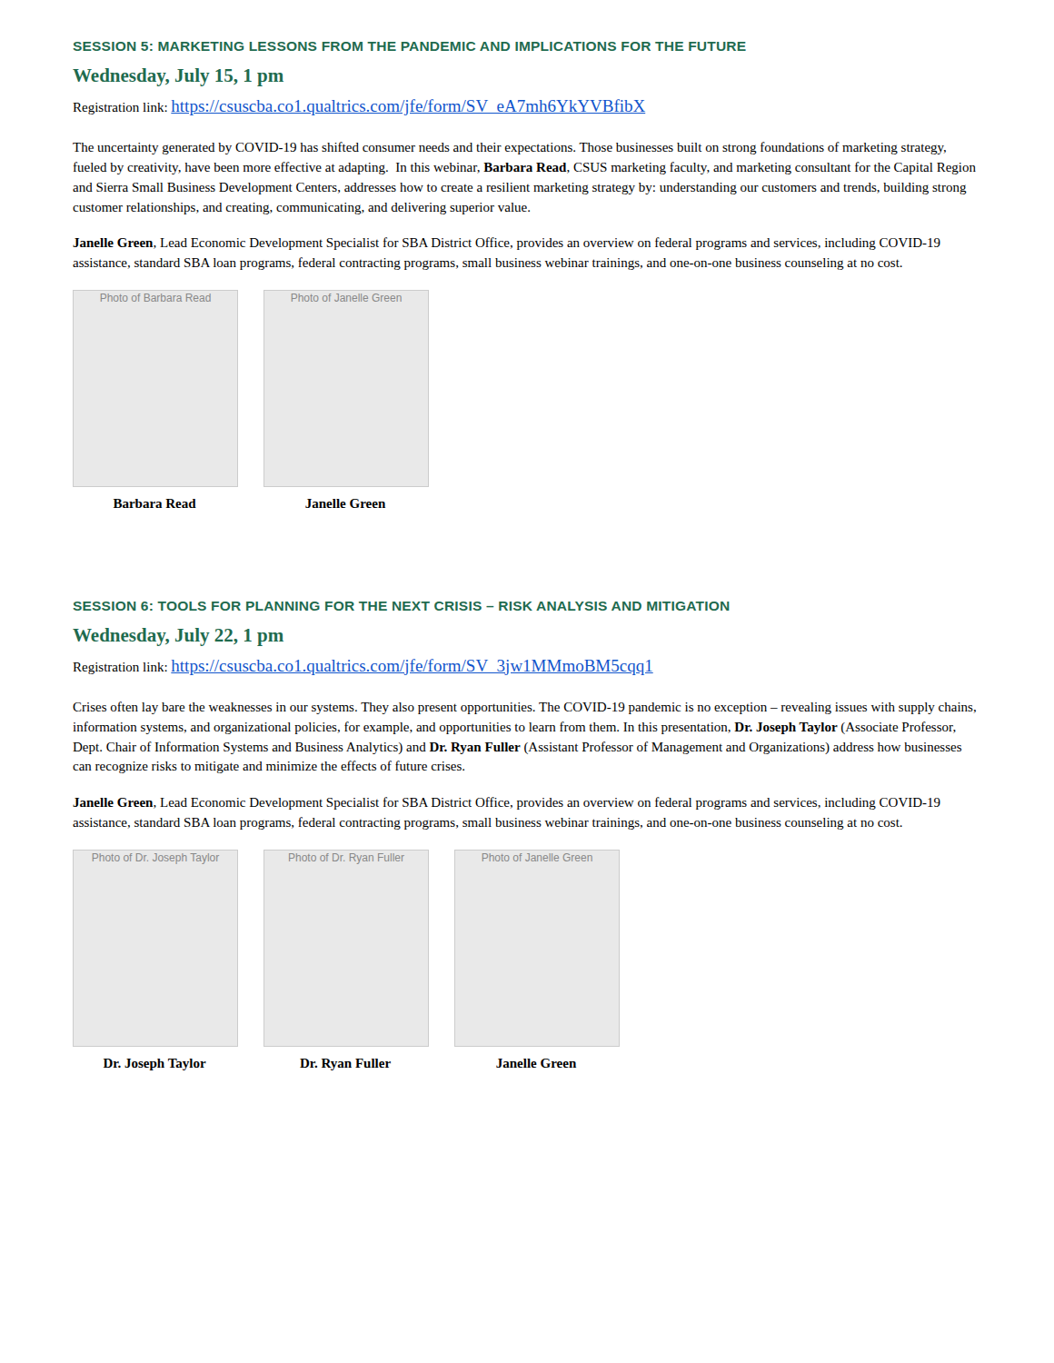Session 5: Marketing Lessons from the Pandemic and Implications for the Future
Wednesday, July 15, 1 pm
Registration link: https://csuscba.co1.qualtrics.com/jfe/form/SV_eA7mh6YkYVBfibX
The uncertainty generated by COVID-19 has shifted consumer needs and their expectations. Those businesses built on strong foundations of marketing strategy, fueled by creativity, have been more effective at adapting. In this webinar, Barbara Read, CSUS marketing faculty, and marketing consultant for the Capital Region and Sierra Small Business Development Centers, addresses how to create a resilient marketing strategy by: understanding our customers and trends, building strong customer relationships, and creating, communicating, and delivering superior value.
Janelle Green, Lead Economic Development Specialist for SBA District Office, provides an overview on federal programs and services, including COVID-19 assistance, standard SBA loan programs, federal contracting programs, small business webinar trainings, and one-on-one business counseling at no cost.
Photo of Barbara Read
Barbara Read
Photo of Janelle Green
Janelle Green
Session 6: Tools for Planning for the Next Crisis – Risk Analysis and Mitigation
Wednesday, July 22, 1 pm
Registration link: https://csuscba.co1.qualtrics.com/jfe/form/SV_3jw1MMmoBM5cqq1
Crises often lay bare the weaknesses in our systems. They also present opportunities. The COVID-19 pandemic is no exception – revealing issues with supply chains, information systems, and organizational policies, for example, and opportunities to learn from them. In this presentation, Dr. Joseph Taylor (Associate Professor, Dept. Chair of Information Systems and Business Analytics) and Dr. Ryan Fuller (Assistant Professor of Management and Organizations) address how businesses can recognize risks to mitigate and minimize the effects of future crises.
Janelle Green, Lead Economic Development Specialist for SBA District Office, provides an overview on federal programs and services, including COVID-19 assistance, standard SBA loan programs, federal contracting programs, small business webinar trainings, and one-on-one business counseling at no cost.
Photo of Dr. Joseph Taylor
Dr. Joseph Taylor
Photo of Dr. Ryan Fuller
Dr. Ryan Fuller
Photo of Janelle Green
Janelle Green